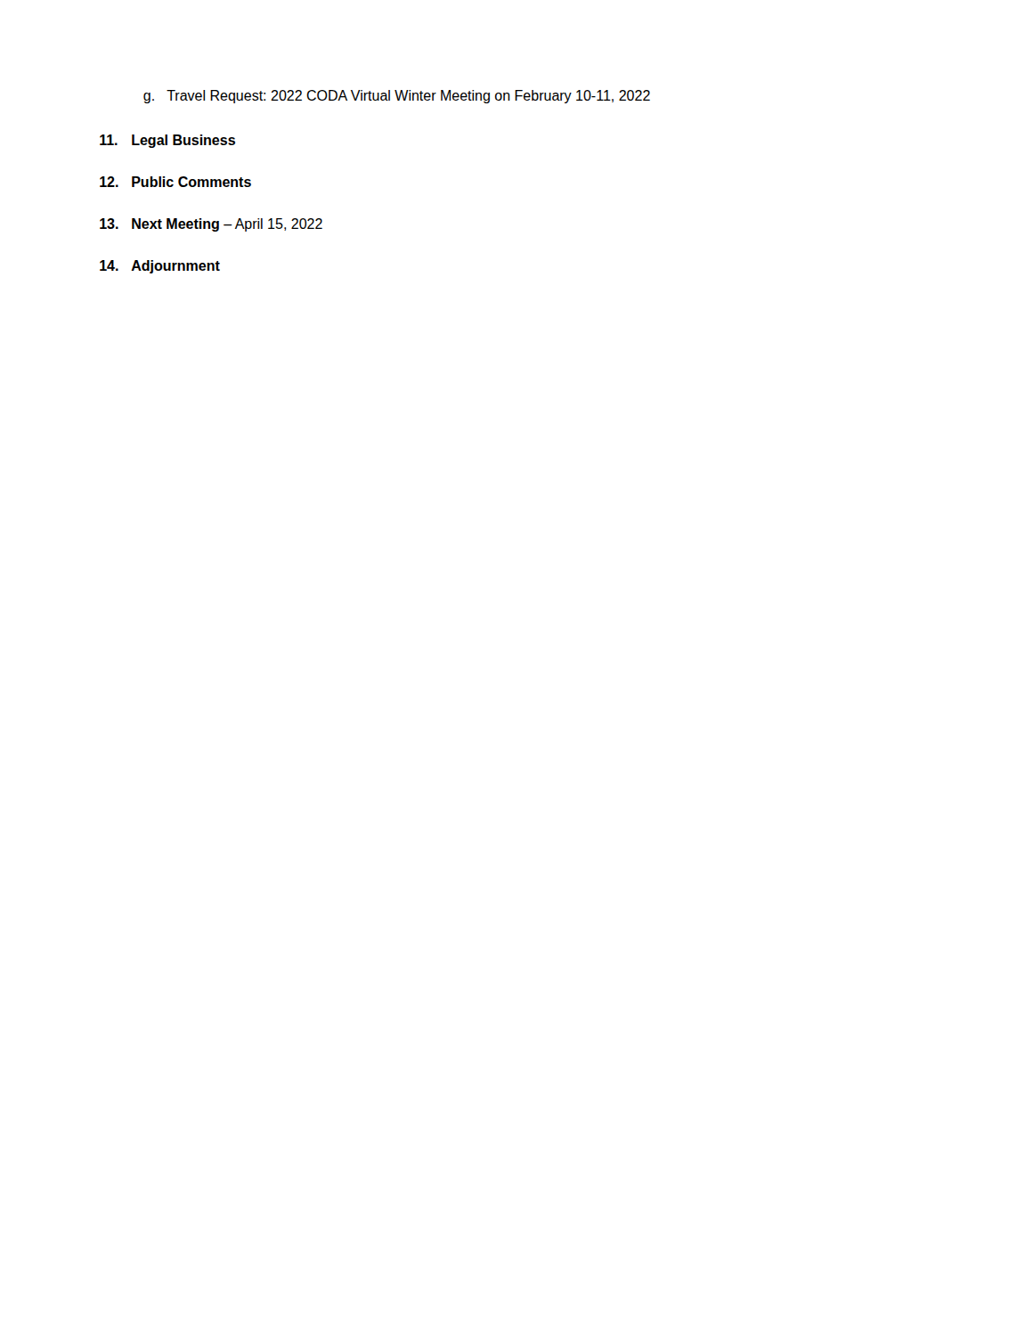g. Travel Request: 2022 CODA Virtual Winter Meeting on February 10-11, 2022
Legal Business
Public Comments
Next Meeting – April 15, 2022
Adjournment